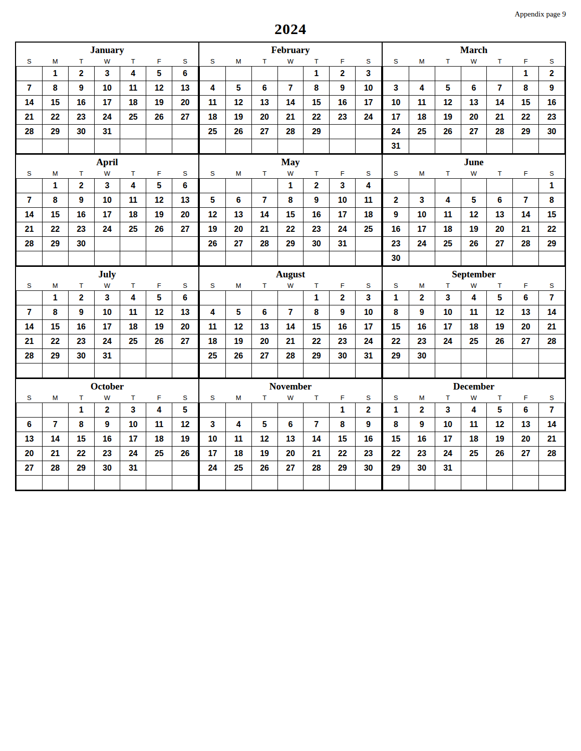Appendix page 9
2024
| January / S / M / T / W / T / F / S / / --- / --- / --- / --- / --- / --- / --- / / / 1 / 2 / 3 / 4 / 5 / 6 / / 7 / 8 / 9 / 10 / 11 / 12 / 13 / / 14 / 15 / 16 / 17 / 18 / 19 / 20 / / 21 / 22 / 23 / 24 / 25 / 26 / 27 / / 28 / 29 / 30 / 31 / / / / | February / S / M / T / W / T / F / S / / --- / --- / --- / --- / --- / --- / --- / / / / / / 1 / 2 / 3 / / 4 / 5 / 6 / 7 / 8 / 9 / 10 / / 11 / 12 / 13 / 14 / 15 / 16 / 17 / / 18 / 19 / 20 / 21 / 22 / 23 / 24 / / 25 / 26 / 27 / 28 / 29 / / / | March / S / M / T / W / T / F / S / / --- / --- / --- / --- / --- / --- / --- / / / / / / / 1 / 2 / / 3 / 4 / 5 / 6 / 7 / 8 / 9 / / 10 / 11 / 12 / 13 / 14 / 15 / 16 / / 17 / 18 / 19 / 20 / 21 / 22 / 23 / / 24 / 25 / 26 / 27 / 28 / 29 / 30 / / 31 / / / / / / / |
| April / S / M / T / W / T / F / S / / --- / --- / --- / --- / --- / --- / --- / / / 1 / 2 / 3 / 4 / 5 / 6 / / 7 / 8 / 9 / 10 / 11 / 12 / 13 / / 14 / 15 / 16 / 17 / 18 / 19 / 20 / / 21 / 22 / 23 / 24 / 25 / 26 / 27 / / 28 / 29 / 30 / / / / / | May / S / M / T / W / T / F / S / / --- / --- / --- / --- / --- / --- / --- / / / / / 1 / 2 / 3 / 4 / / 5 / 6 / 7 / 8 / 9 / 10 / 11 / / 12 / 13 / 14 / 15 / 16 / 17 / 18 / / 19 / 20 / 21 / 22 / 23 / 24 / 25 / / 26 / 27 / 28 / 29 / 30 / 31 / / | June / S / M / T / W / T / F / S / / --- / --- / --- / --- / --- / --- / --- / / / / / / / / 1 / / 2 / 3 / 4 / 5 / 6 / 7 / 8 / / 9 / 10 / 11 / 12 / 13 / 14 / 15 / / 16 / 17 / 18 / 19 / 20 / 21 / 22 / / 23 / 24 / 25 / 26 / 27 / 28 / 29 / / 30 / / / / / / / |
| July / S / M / T / W / T / F / S / / --- / --- / --- / --- / --- / --- / --- / / / 1 / 2 / 3 / 4 / 5 / 6 / / 7 / 8 / 9 / 10 / 11 / 12 / 13 / / 14 / 15 / 16 / 17 / 18 / 19 / 20 / / 21 / 22 / 23 / 24 / 25 / 26 / 27 / / 28 / 29 / 30 / 31 / / / / | August / S / M / T / W / T / F / S / / --- / --- / --- / --- / --- / --- / --- / / / / / / 1 / 2 / 3 / / 4 / 5 / 6 / 7 / 8 / 9 / 10 / / 11 / 12 / 13 / 14 / 15 / 16 / 17 / / 18 / 19 / 20 / 21 / 22 / 23 / 24 / / 25 / 26 / 27 / 28 / 29 / 30 / 31 / | September / S / M / T / W / T / F / S / / --- / --- / --- / --- / --- / --- / --- / / 1 / 2 / 3 / 4 / 5 / 6 / 7 / / 8 / 9 / 10 / 11 / 12 / 13 / 14 / / 15 / 16 / 17 / 18 / 19 / 20 / 21 / / 22 / 23 / 24 / 25 / 26 / 27 / 28 / / 29 / 30 / / / / / / |
| October / S / M / T / W / T / F / S / / --- / --- / --- / --- / --- / --- / --- / / / / 1 / 2 / 3 / 4 / 5 / / 6 / 7 / 8 / 9 / 10 / 11 / 12 / / 13 / 14 / 15 / 16 / 17 / 18 / 19 / / 20 / 21 / 22 / 23 / 24 / 25 / 26 / / 27 / 28 / 29 / 30 / 31 / / / | November / S / M / T / W / T / F / S / / --- / --- / --- / --- / --- / --- / --- / / / / / / / 1 / 2 / / 3 / 4 / 5 / 6 / 7 / 8 / 9 / / 10 / 11 / 12 / 13 / 14 / 15 / 16 / / 17 / 18 / 19 / 20 / 21 / 22 / 23 / / 24 / 25 / 26 / 27 / 28 / 29 / 30 / | December / S / M / T / W / T / F / S / / --- / --- / --- / --- / --- / --- / --- / / 1 / 2 / 3 / 4 / 5 / 6 / 7 / / 8 / 9 / 10 / 11 / 12 / 13 / 14 / / 15 / 16 / 17 / 18 / 19 / 20 / 21 / / 22 / 23 / 24 / 25 / 26 / 27 / 28 / / 29 / 30 / 31 / / / / / |